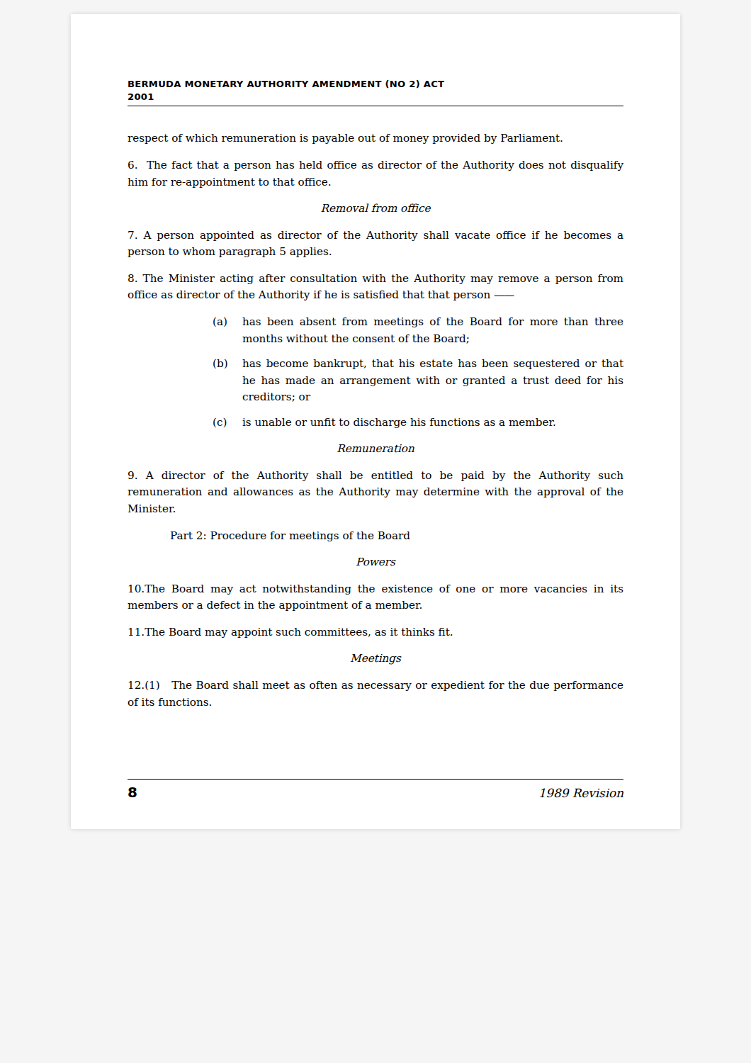BERMUDA MONETARY AUTHORITY AMENDMENT (NO 2) ACT
2001
respect of which remuneration is payable out of money provided by Parliament.
6. The fact that a person has held office as director of the Authority does not disqualify him for re-appointment to that office.
Removal from office
7. A person appointed as director of the Authority shall vacate office if he becomes a person to whom paragraph 5 applies.
8. The Minister acting after consultation with the Authority may remove a person from office as director of the Authority if he is satisfied that that person ——
(a) has been absent from meetings of the Board for more than three months without the consent of the Board;
(b) has become bankrupt, that his estate has been sequestered or that he has made an arrangement with or granted a trust deed for his creditors; or
(c) is unable or unfit to discharge his functions as a member.
Remuneration
9. A director of the Authority shall be entitled to be paid by the Authority such remuneration and allowances as the Authority may determine with the approval of the Minister.
Part 2: Procedure for meetings of the Board
Powers
10.The Board may act notwithstanding the existence of one or more vacancies in its members or a defect in the appointment of a member.
11.The Board may appoint such committees, as it thinks fit.
Meetings
12.(1) The Board shall meet as often as necessary or expedient for the due performance of its functions.
8 1989 Revision